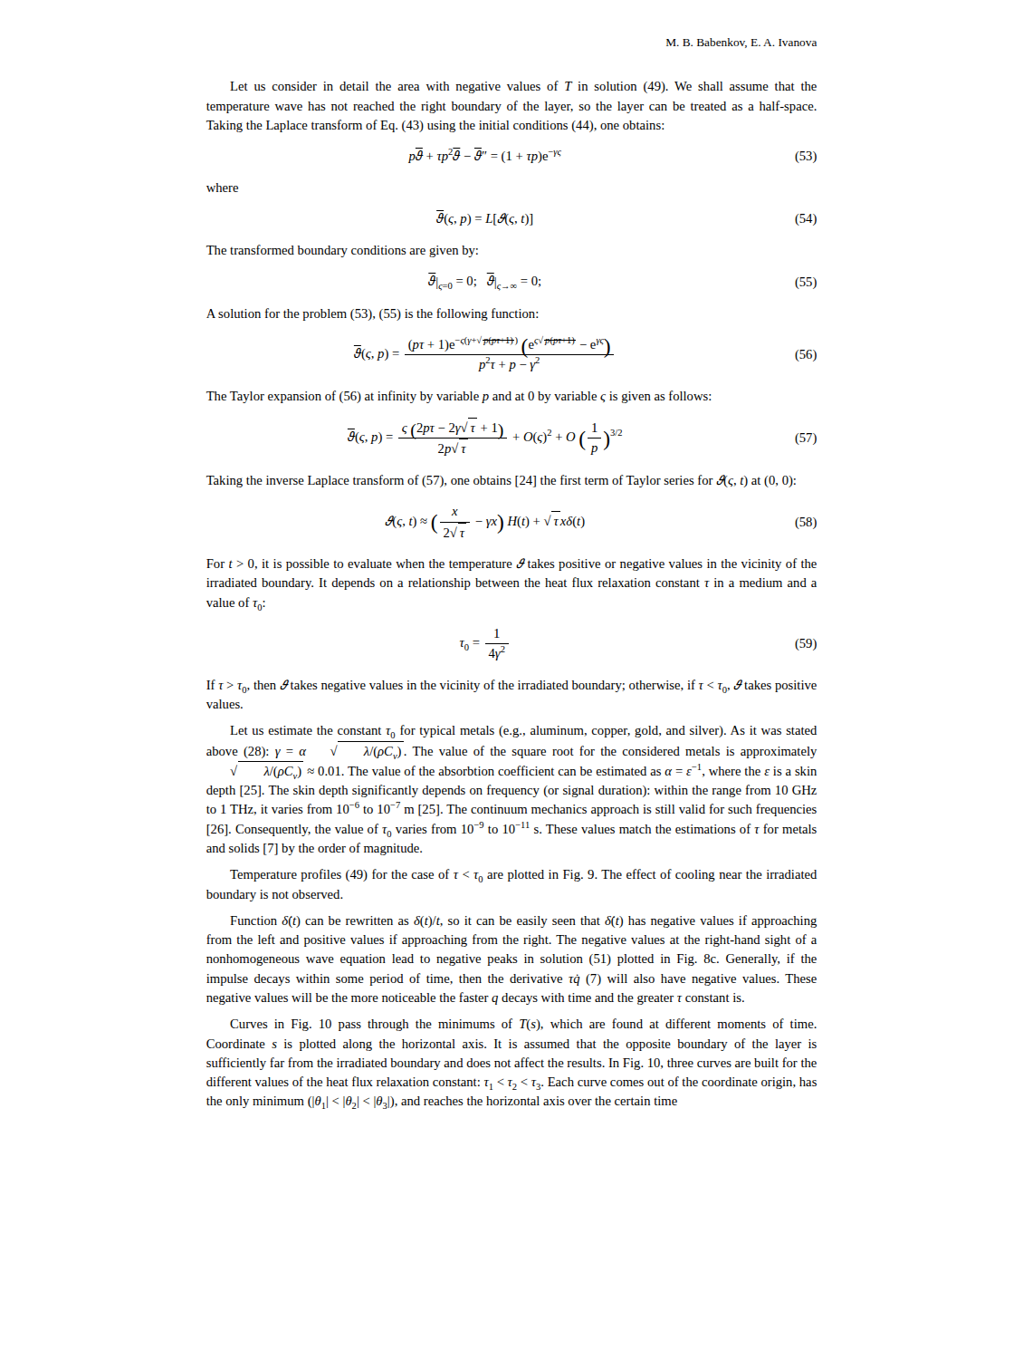M. B. Babenkov, E. A. Ivanova
Let us consider in detail the area with negative values of T in solution (49). We shall assume that the temperature wave has not reached the right boundary of the layer, so the layer can be treated as a half-space. Taking the Laplace transform of Eq. (43) using the initial conditions (44), one obtains:
p𝜗 + τp2𝜗 − 𝜗″ = (1 + τp)e−γς (53)
where
𝜗(ς, p) = L[𝜗(ς, t)] (54)
The transformed boundary conditions are given by:
𝜗|ς=0 = 0; 𝜗|ς→∞ = 0; (55)
A solution for the problem (53), (55) is the following function:
𝜗(ς, p) = (pτ + 1)e−ς(γ+√p(pτ+1)) (eς√p(pτ+1) − eγς) p2τ + p − γ2 (56)
The Taylor expansion of (56) at infinity by variable p and at 0 by variable ς is given as follows:
𝜗(ς, p) = ς (2pτ − 2γ√τ + 1) 2p√τ + O(ς)2 + O (1 p)3/2 (57)
Taking the inverse Laplace transform of (57), one obtains [24] the first term of Taylor series for 𝜗(ς, t) at (0, 0):
𝜗(ς, t) ≈ (x 2√τ − γx) H(t) + √τ xδ(t) (58)
For t > 0, it is possible to evaluate when the temperature 𝜗 takes positive or negative values in the vicinity of the irradiated boundary. It depends on a relationship between the heat flux relaxation constant τ in a medium and a value of τ0:
τ0 = 14γ2 (59)
If τ > τ0, then 𝜗 takes negative values in the vicinity of the irradiated boundary; otherwise, if τ < τ0, 𝜗 takes positive values.
Let us estimate the constant τ0 for typical metals (e.g., aluminum, copper, gold, and silver). As it was stated above (28): γ = α√λ/(ρCv). The value of the square root for the considered metals is approximately √λ/(ρCv) ≈ 0.01. The value of the absorbtion coefficient can be estimated as α = ε−1, where the ε is a skin depth [25]. The skin depth significantly depends on frequency (or signal duration): within the range from 10 GHz to 1 THz, it varies from 10−6 to 10−7 m [25]. The continuum mechanics approach is still valid for such frequencies [26]. Consequently, the value of τ0 varies from 10−9 to 10−11 s. These values match the estimations of τ for metals and solids [7] by the order of magnitude.
Temperature profiles (49) for the case of τ < τ0 are plotted in Fig. 9. The effect of cooling near the irradiated boundary is not observed.
Function δ̇(t) can be rewritten as δ(t)/t, so it can be easily seen that δ̇(t) has negative values if approaching from the left and positive values if approaching from the right. The negative values at the right-hand sight of a nonhomogeneous wave equation lead to negative peaks in solution (51) plotted in Fig. 8c. Generally, if the impulse decays within some period of time, then the derivative τq̇ (7) will also have negative values. These negative values will be the more noticeable the faster q decays with time and the greater τ constant is.
Curves in Fig. 10 pass through the minimums of T(s), which are found at different moments of time. Coordinate s is plotted along the horizontal axis. It is assumed that the opposite boundary of the layer is sufficiently far from the irradiated boundary and does not affect the results. In Fig. 10, three curves are built for the different values of the heat flux relaxation constant: τ1 < τ2 < τ3. Each curve comes out of the coordinate origin, has the only minimum (|θ1| < |θ2| < |θ3|), and reaches the horizontal axis over the certain time